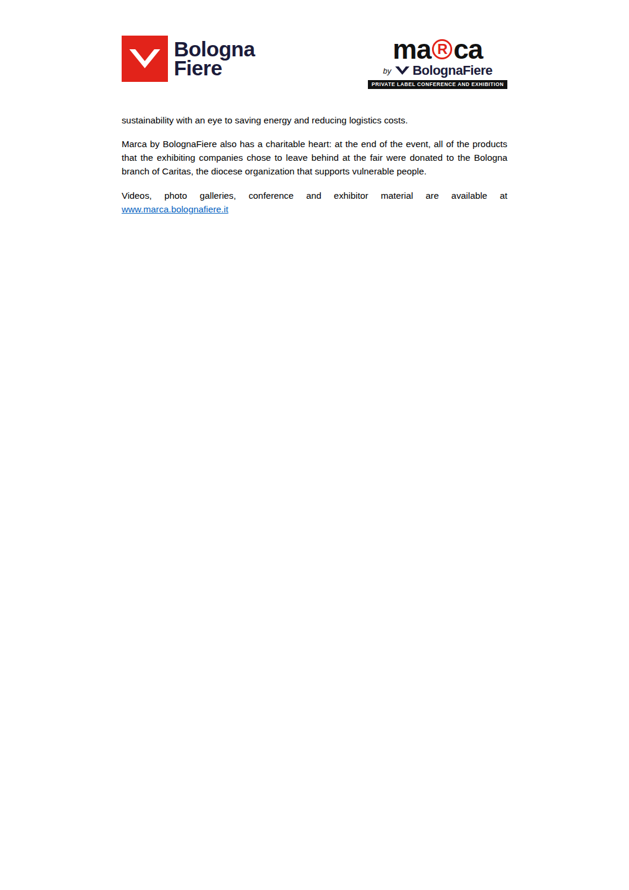Bologna Fiere
ma Rca
by BolognaFiere
PRIVATE LABEL CONFERENCE AND EXHIBITION
sustainability with an eye to saving energy and reducing logistics costs.
Marca by BolognaFiere also has a charitable heart: at the end of the event, all of the products that the exhibiting companies chose to leave behind at the fair were donated to the Bologna branch of Caritas, the diocese organization that supports vulnerable people.
Videos, photo galleries, conference and exhibitor material are available at www.marca.bolognafiere.it